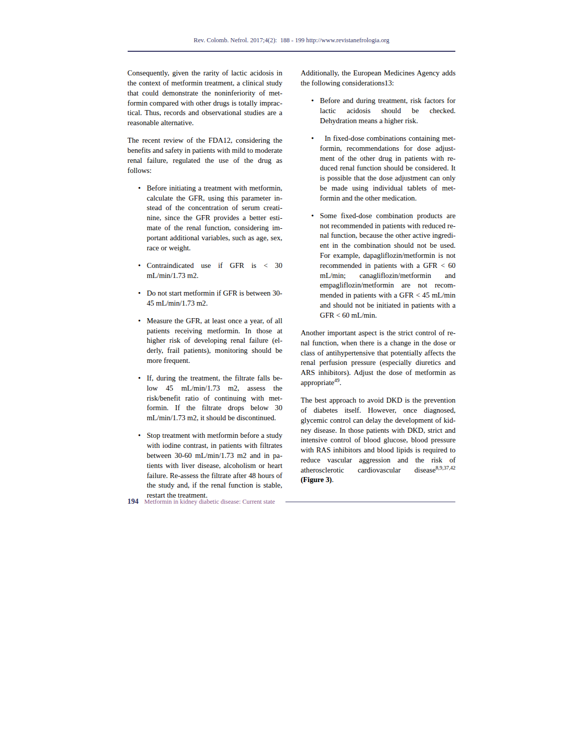Rev. Colomb. Nefrol. 2017;4(2): 188 - 199 http://www.revistanefrologia.org
Consequently, given the rarity of lactic acidosis in the context of metformin treatment, a clinical study that could demonstrate the noninferiority of metformin compared with other drugs is totally impractical. Thus, records and observational studies are a reasonable alternative.
The recent review of the FDA12, considering the benefits and safety in patients with mild to moderate renal failure, regulated the use of the drug as follows:
Before initiating a treatment with metformin, calculate the GFR, using this parameter instead of the concentration of serum creatinine, since the GFR provides a better estimate of the renal function, considering important additional variables, such as age, sex, race or weight.
Contraindicated use if GFR is < 30 mL/min/1.73 m2.
Do not start metformin if GFR is between 30-45 mL/min/1.73 m2.
Measure the GFR, at least once a year, of all patients receiving metformin. In those at higher risk of developing renal failure (elderly, frail patients), monitoring should be more frequent.
If, during the treatment, the filtrate falls below 45 mL/min/1.73 m2, assess the risk/benefit ratio of continuing with metformin. If the filtrate drops below 30 mL/min/1.73 m2, it should be discontinued.
Stop treatment with metformin before a study with iodine contrast, in patients with filtrates between 30-60 mL/min/1.73 m2 and in patients with liver disease, alcoholism or heart failure. Re-assess the filtrate after 48 hours of the study and, if the renal function is stable, restart the treatment.
Additionally, the European Medicines Agency adds the following considerations13:
Before and during treatment, risk factors for lactic acidosis should be checked. Dehydration means a higher risk.
In fixed-dose combinations containing metformin, recommendations for dose adjustment of the other drug in patients with reduced renal function should be considered. It is possible that the dose adjustment can only be made using individual tablets of metformin and the other medication.
Some fixed-dose combination products are not recommended in patients with reduced renal function, because the other active ingredient in the combination should not be used. For example, dapagliflozin/metformin is not recommended in patients with a GFR < 60 mL/min; canagliflozin/metformin and empagliflozin/metformin are not recommended in patients with a GFR < 45 mL/min and should not be initiated in patients with a GFR < 60 mL/min.
Another important aspect is the strict control of renal function, when there is a change in the dose or class of antihypertensive that potentially affects the renal perfusion pressure (especially diuretics and ARS inhibitors). Adjust the dose of metformin as appropriate49.
The best approach to avoid DKD is the prevention of diabetes itself. However, once diagnosed, glycemic control can delay the development of kidney disease. In those patients with DKD, strict and intensive control of blood glucose, blood pressure with RAS inhibitors and blood lipids is required to reduce vascular aggression and the risk of atherosclerotic cardiovascular disease8,9,37,42 (Figure 3).
194 Metformin in kidney diabetic disease: Current state